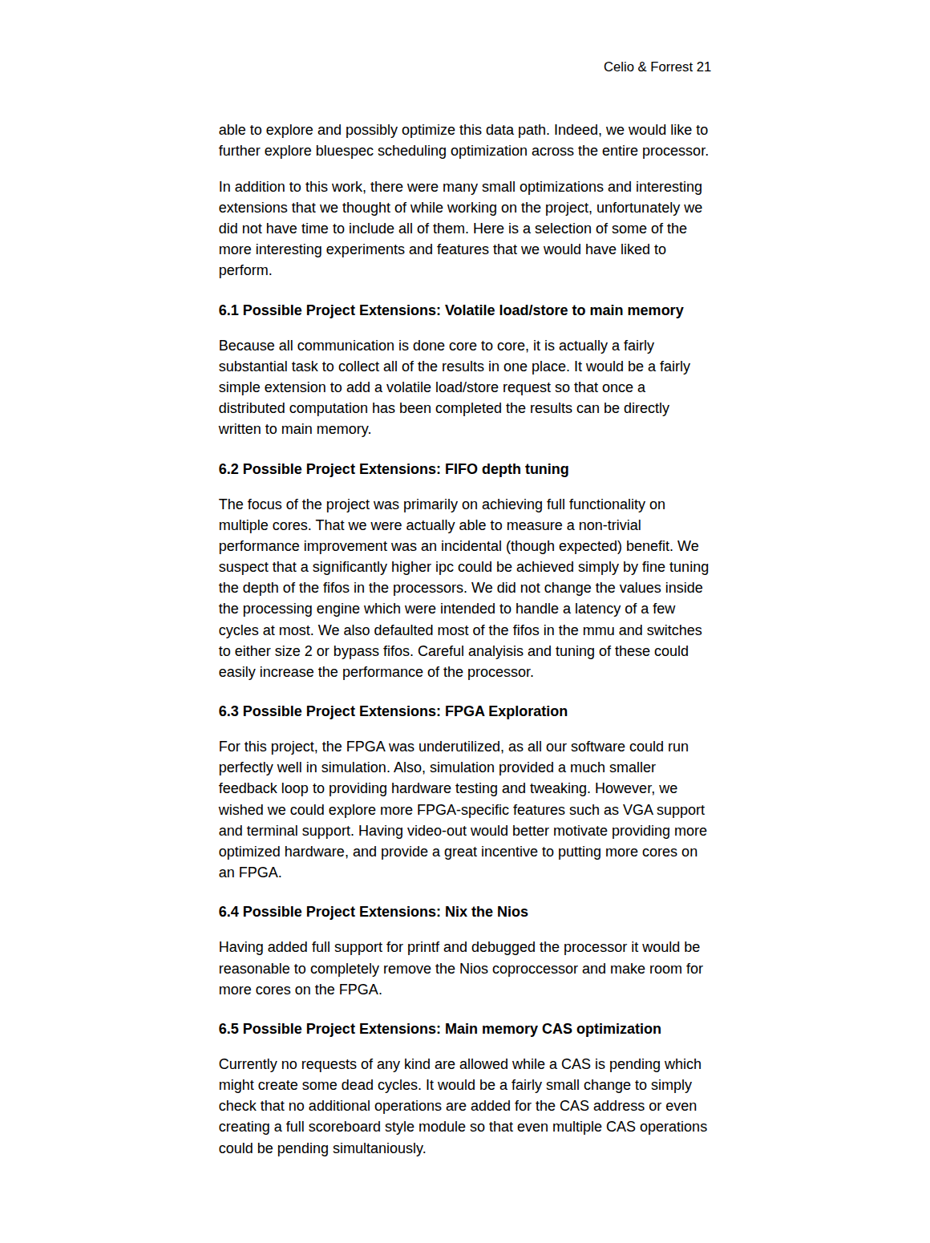Celio & Forrest 21
able to explore and possibly optimize this data path. Indeed, we would like to further explore bluespec scheduling optimization across the entire processor.
In addition to this work, there were many small optimizations and interesting extensions that we thought of while working on the project, unfortunately we did not have time to include all of them. Here is a selection of some of the more interesting experiments and features that we would have liked to perform.
6.1 Possible Project Extensions: Volatile load/store to main memory
Because all communication is done core to core, it is actually a fairly substantial task to collect all of the results in one place. It would be a fairly simple extension to add a volatile load/store request so that once a distributed computation has been completed the results can be directly written to main memory.
6.2 Possible Project Extensions: FIFO depth tuning
The focus of the project was primarily on achieving full functionality on multiple cores. That we were actually able to measure a non-trivial performance improvement was an incidental (though expected) benefit. We suspect that a significantly higher ipc could be achieved simply by fine tuning the depth of the fifos in the processors. We did not change the values inside the processing engine which were intended to handle a latency of a few cycles at most. We also defaulted most of the fifos in the mmu and switches to either size 2 or bypass fifos. Careful analyisis and tuning of these could easily increase the performance of the processor.
6.3 Possible Project Extensions: FPGA Exploration
For this project, the FPGA was underutilized, as all our software could run perfectly well in simulation. Also, simulation provided a much smaller feedback loop to providing hardware testing and tweaking. However, we wished we could explore more FPGA-specific features such as VGA support and terminal support. Having video-out would better motivate providing more optimized hardware, and provide a great incentive to putting more cores on an FPGA.
6.4 Possible Project Extensions: Nix the Nios
Having added full support for printf and debugged the processor it would be reasonable to completely remove the Nios coproccessor and make room for more cores on the FPGA.
6.5 Possible Project Extensions: Main memory CAS optimization
Currently no requests of any kind are allowed while a CAS is pending which might create some dead cycles. It would be a fairly small change to simply check that no additional operations are added for the CAS address or even creating a full scoreboard style module so that even multiple CAS operations could be pending simultaniously.